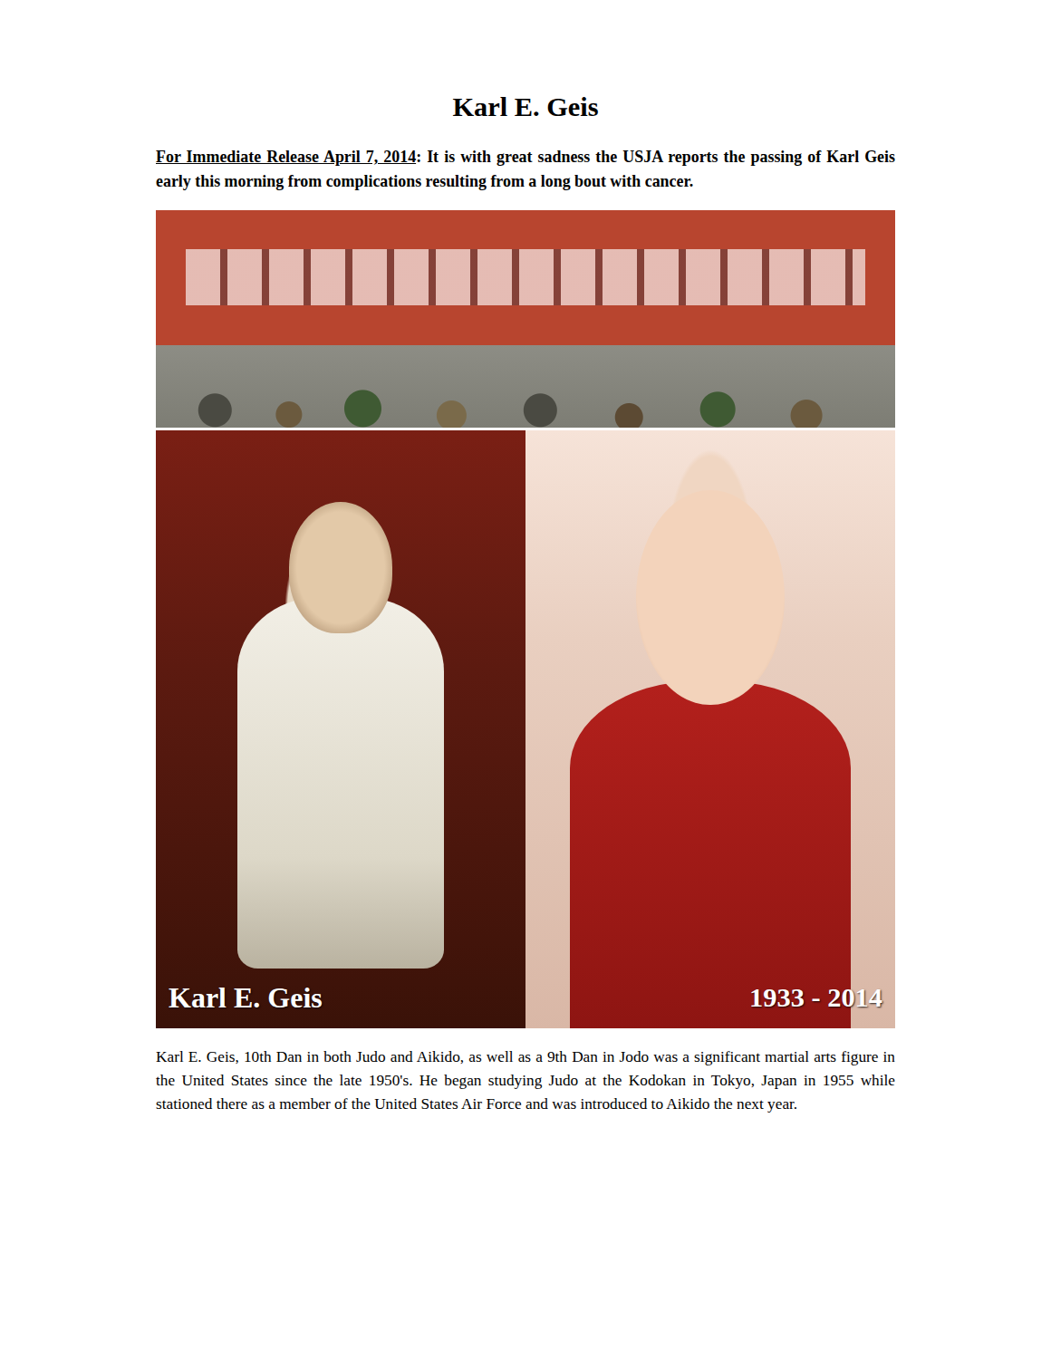Karl E. Geis
For Immediate Release April 7, 2014: It is with great sadness the USJA reports the passing of Karl Geis early this morning from complications resulting from a long bout with cancer.
Karl E. Geis
1933 - 2014
Karl E. Geis, 10th Dan in both Judo and Aikido, as well as a 9th Dan in Jodo was a significant martial arts figure in the United States since the late 1950's. He began studying Judo at the Kodokan in Tokyo, Japan in 1955 while stationed there as a member of the United States Air Force and was introduced to Aikido the next year.